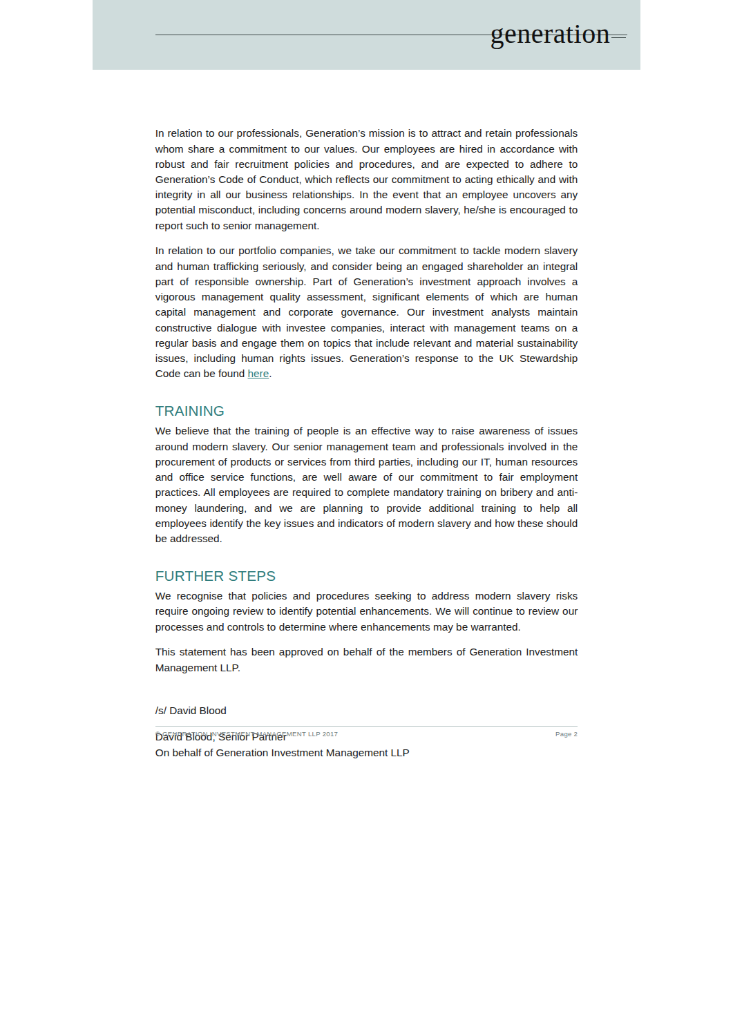generation
In relation to our professionals, Generation’s mission is to attract and retain professionals whom share a commitment to our values. Our employees are hired in accordance with robust and fair recruitment policies and procedures, and are expected to adhere to Generation’s Code of Conduct, which reflects our commitment to acting ethically and with integrity in all our business relationships. In the event that an employee uncovers any potential misconduct, including concerns around modern slavery, he/she is encouraged to report such to senior management.
In relation to our portfolio companies, we take our commitment to tackle modern slavery and human trafficking seriously, and consider being an engaged shareholder an integral part of responsible ownership. Part of Generation’s investment approach involves a vigorous management quality assessment, significant elements of which are human capital management and corporate governance. Our investment analysts maintain constructive dialogue with investee companies, interact with management teams on a regular basis and engage them on topics that include relevant and material sustainability issues, including human rights issues. Generation’s response to the UK Stewardship Code can be found here.
TRAINING
We believe that the training of people is an effective way to raise awareness of issues around modern slavery. Our senior management team and professionals involved in the procurement of products or services from third parties, including our IT, human resources and office service functions, are well aware of our commitment to fair employment practices. All employees are required to complete mandatory training on bribery and anti-money laundering, and we are planning to provide additional training to help all employees identify the key issues and indicators of modern slavery and how these should be addressed.
FURTHER STEPS
We recognise that policies and procedures seeking to address modern slavery risks require ongoing review to identify potential enhancements. We will continue to review our processes and controls to determine where enhancements may be warranted.
This statement has been approved on behalf of the members of Generation Investment Management LLP.
/s/ David Blood
David Blood, Senior Partner
On behalf of Generation Investment Management LLP
© GENERATION INVESTMENT MANAGEMENT LLP 2017
Page 2